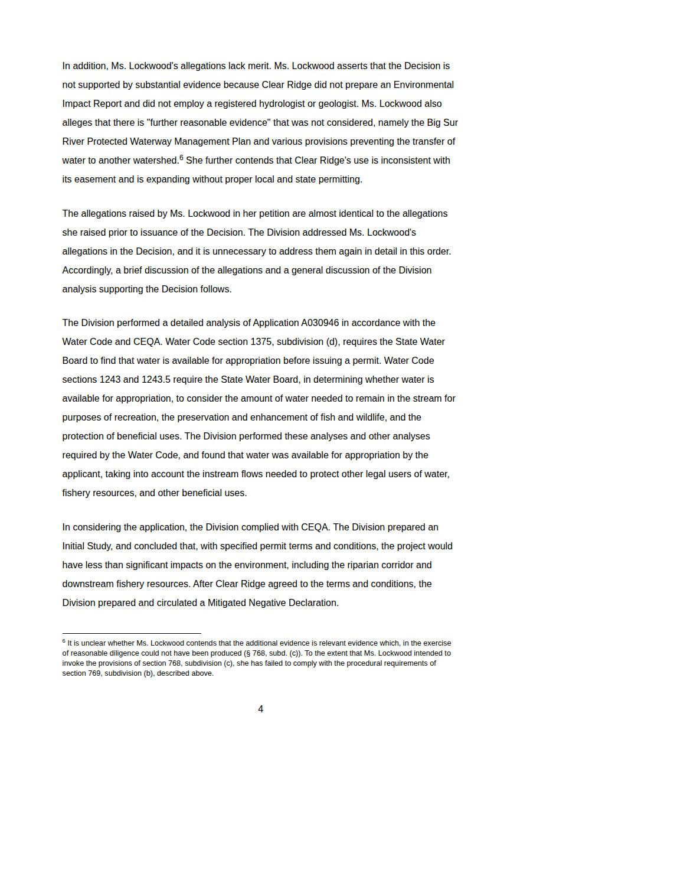In addition, Ms. Lockwood's allegations lack merit. Ms. Lockwood asserts that the Decision is not supported by substantial evidence because Clear Ridge did not prepare an Environmental Impact Report and did not employ a registered hydrologist or geologist. Ms. Lockwood also alleges that there is "further reasonable evidence" that was not considered, namely the Big Sur River Protected Waterway Management Plan and various provisions preventing the transfer of water to another watershed.6 She further contends that Clear Ridge's use is inconsistent with its easement and is expanding without proper local and state permitting.
The allegations raised by Ms. Lockwood in her petition are almost identical to the allegations she raised prior to issuance of the Decision. The Division addressed Ms. Lockwood's allegations in the Decision, and it is unnecessary to address them again in detail in this order. Accordingly, a brief discussion of the allegations and a general discussion of the Division analysis supporting the Decision follows.
The Division performed a detailed analysis of Application A030946 in accordance with the Water Code and CEQA. Water Code section 1375, subdivision (d), requires the State Water Board to find that water is available for appropriation before issuing a permit. Water Code sections 1243 and 1243.5 require the State Water Board, in determining whether water is available for appropriation, to consider the amount of water needed to remain in the stream for purposes of recreation, the preservation and enhancement of fish and wildlife, and the protection of beneficial uses. The Division performed these analyses and other analyses required by the Water Code, and found that water was available for appropriation by the applicant, taking into account the instream flows needed to protect other legal users of water, fishery resources, and other beneficial uses.
In considering the application, the Division complied with CEQA. The Division prepared an Initial Study, and concluded that, with specified permit terms and conditions, the project would have less than significant impacts on the environment, including the riparian corridor and downstream fishery resources. After Clear Ridge agreed to the terms and conditions, the Division prepared and circulated a Mitigated Negative Declaration.
6 It is unclear whether Ms. Lockwood contends that the additional evidence is relevant evidence which, in the exercise of reasonable diligence could not have been produced (§ 768, subd. (c)). To the extent that Ms. Lockwood intended to invoke the provisions of section 768, subdivision (c), she has failed to comply with the procedural requirements of section 769, subdivision (b), described above.
4